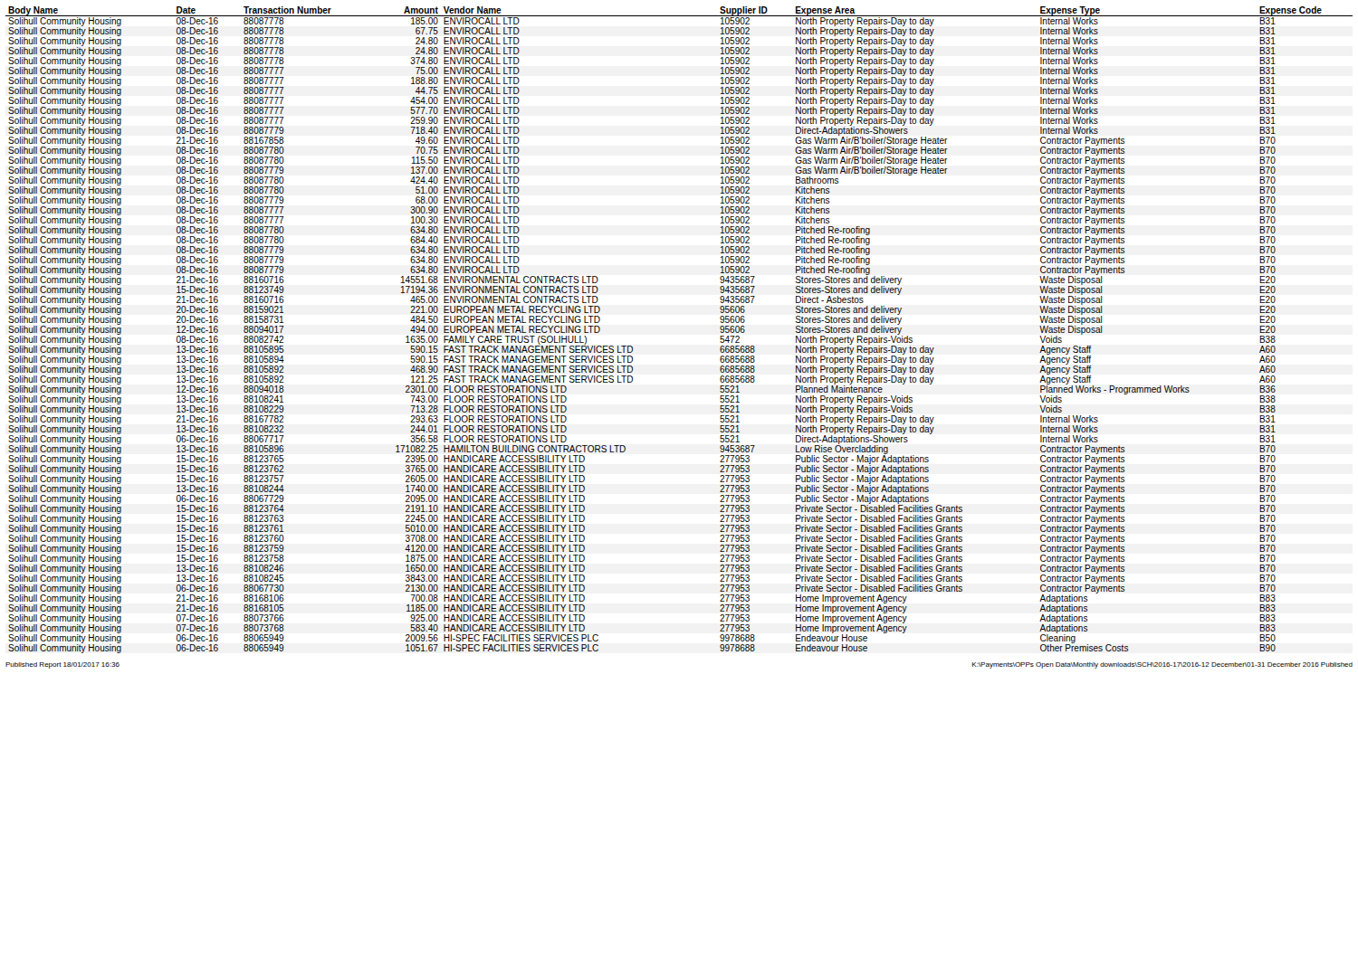| Body Name | Date | Transaction Number | Amount | Vendor Name | Supplier ID | Expense Area | Expense Type | Expense Code |
| --- | --- | --- | --- | --- | --- | --- | --- | --- |
| Solihull Community Housing | 08-Dec-16 | 88087778 | 185.00 | ENVIROCALL LTD | 105902 | North Property Repairs-Day to day | Internal Works | B31 |
| Solihull Community Housing | 08-Dec-16 | 88087778 | 67.75 | ENVIROCALL LTD | 105902 | North Property Repairs-Day to day | Internal Works | B31 |
| Solihull Community Housing | 08-Dec-16 | 88087778 | 24.80 | ENVIROCALL LTD | 105902 | North Property Repairs-Day to day | Internal Works | B31 |
| Solihull Community Housing | 08-Dec-16 | 88087778 | 24.80 | ENVIROCALL LTD | 105902 | North Property Repairs-Day to day | Internal Works | B31 |
| Solihull Community Housing | 08-Dec-16 | 88087778 | 374.80 | ENVIROCALL LTD | 105902 | North Property Repairs-Day to day | Internal Works | B31 |
| Solihull Community Housing | 08-Dec-16 | 88087777 | 75.00 | ENVIROCALL LTD | 105902 | North Property Repairs-Day to day | Internal Works | B31 |
| Solihull Community Housing | 08-Dec-16 | 88087777 | 188.80 | ENVIROCALL LTD | 105902 | North Property Repairs-Day to day | Internal Works | B31 |
| Solihull Community Housing | 08-Dec-16 | 88087777 | 44.75 | ENVIROCALL LTD | 105902 | North Property Repairs-Day to day | Internal Works | B31 |
| Solihull Community Housing | 08-Dec-16 | 88087777 | 454.00 | ENVIROCALL LTD | 105902 | North Property Repairs-Day to day | Internal Works | B31 |
| Solihull Community Housing | 08-Dec-16 | 88087777 | 577.70 | ENVIROCALL LTD | 105902 | North Property Repairs-Day to day | Internal Works | B31 |
| Solihull Community Housing | 08-Dec-16 | 88087777 | 259.90 | ENVIROCALL LTD | 105902 | North Property Repairs-Day to day | Internal Works | B31 |
| Solihull Community Housing | 08-Dec-16 | 88087779 | 718.40 | ENVIROCALL LTD | 105902 | Direct-Adaptations-Showers | Internal Works | B31 |
| Solihull Community Housing | 21-Dec-16 | 88167858 | 49.60 | ENVIROCALL LTD | 105902 | Gas Warm Air/B'boiler/Storage Heater | Contractor Payments | B70 |
| Solihull Community Housing | 08-Dec-16 | 88087780 | 70.75 | ENVIROCALL LTD | 105902 | Gas Warm Air/B'boiler/Storage Heater | Contractor Payments | B70 |
| Solihull Community Housing | 08-Dec-16 | 88087780 | 115.50 | ENVIROCALL LTD | 105902 | Gas Warm Air/B'boiler/Storage Heater | Contractor Payments | B70 |
| Solihull Community Housing | 08-Dec-16 | 88087779 | 137.00 | ENVIROCALL LTD | 105902 | Gas Warm Air/B'boiler/Storage Heater | Contractor Payments | B70 |
| Solihull Community Housing | 08-Dec-16 | 88087780 | 424.40 | ENVIROCALL LTD | 105902 | Bathrooms | Contractor Payments | B70 |
| Solihull Community Housing | 08-Dec-16 | 88087780 | 51.00 | ENVIROCALL LTD | 105902 | Kitchens | Contractor Payments | B70 |
| Solihull Community Housing | 08-Dec-16 | 88087779 | 68.00 | ENVIROCALL LTD | 105902 | Kitchens | Contractor Payments | B70 |
| Solihull Community Housing | 08-Dec-16 | 88087777 | 300.90 | ENVIROCALL LTD | 105902 | Kitchens | Contractor Payments | B70 |
| Solihull Community Housing | 08-Dec-16 | 88087777 | 100.30 | ENVIROCALL LTD | 105902 | Kitchens | Contractor Payments | B70 |
| Solihull Community Housing | 08-Dec-16 | 88087780 | 634.80 | ENVIROCALL LTD | 105902 | Pitched Re-roofing | Contractor Payments | B70 |
| Solihull Community Housing | 08-Dec-16 | 88087780 | 684.40 | ENVIROCALL LTD | 105902 | Pitched Re-roofing | Contractor Payments | B70 |
| Solihull Community Housing | 08-Dec-16 | 88087779 | 634.80 | ENVIROCALL LTD | 105902 | Pitched Re-roofing | Contractor Payments | B70 |
| Solihull Community Housing | 08-Dec-16 | 88087779 | 634.80 | ENVIROCALL LTD | 105902 | Pitched Re-roofing | Contractor Payments | B70 |
| Solihull Community Housing | 08-Dec-16 | 88087779 | 634.80 | ENVIROCALL LTD | 105902 | Pitched Re-roofing | Contractor Payments | B70 |
| Solihull Community Housing | 21-Dec-16 | 88160716 | 14551.68 | ENVIRONMENTAL CONTRACTS LTD | 9435687 | Stores-Stores and delivery | Waste Disposal | E20 |
| Solihull Community Housing | 15-Dec-16 | 88123749 | 17194.36 | ENVIRONMENTAL CONTRACTS LTD | 9435687 | Stores-Stores and delivery | Waste Disposal | E20 |
| Solihull Community Housing | 21-Dec-16 | 88160716 | 465.00 | ENVIRONMENTAL CONTRACTS LTD | 9435687 | Direct - Asbestos | Waste Disposal | E20 |
| Solihull Community Housing | 20-Dec-16 | 88159021 | 221.00 | EUROPEAN METAL RECYCLING LTD | 95606 | Stores-Stores and delivery | Waste Disposal | E20 |
| Solihull Community Housing | 20-Dec-16 | 88158731 | 484.50 | EUROPEAN METAL RECYCLING LTD | 95606 | Stores-Stores and delivery | Waste Disposal | E20 |
| Solihull Community Housing | 12-Dec-16 | 88094017 | 494.00 | EUROPEAN METAL RECYCLING LTD | 95606 | Stores-Stores and delivery | Waste Disposal | E20 |
| Solihull Community Housing | 08-Dec-16 | 88082742 | 1635.00 | FAMILY CARE TRUST (SOLIHULL) | 5472 | North Property Repairs-Voids | Voids | B38 |
| Solihull Community Housing | 13-Dec-16 | 88105895 | 590.15 | FAST TRACK MANAGEMENT SERVICES LTD | 6685688 | North Property Repairs-Day to day | Agency Staff | A60 |
| Solihull Community Housing | 13-Dec-16 | 88105894 | 590.15 | FAST TRACK MANAGEMENT SERVICES LTD | 6685688 | North Property Repairs-Day to day | Agency Staff | A60 |
| Solihull Community Housing | 13-Dec-16 | 88105892 | 468.90 | FAST TRACK MANAGEMENT SERVICES LTD | 6685688 | North Property Repairs-Day to day | Agency Staff | A60 |
| Solihull Community Housing | 13-Dec-16 | 88105892 | 121.25 | FAST TRACK MANAGEMENT SERVICES LTD | 6685688 | North Property Repairs-Day to day | Agency Staff | A60 |
| Solihull Community Housing | 12-Dec-16 | 88094018 | 2301.00 | FLOOR RESTORATIONS LTD | 5521 | Planned Maintenance | Planned Works - Programmed Works | B36 |
| Solihull Community Housing | 13-Dec-16 | 88108241 | 743.00 | FLOOR RESTORATIONS LTD | 5521 | North Property Repairs-Voids | Voids | B38 |
| Solihull Community Housing | 13-Dec-16 | 88108229 | 713.28 | FLOOR RESTORATIONS LTD | 5521 | North Property Repairs-Voids | Voids | B38 |
| Solihull Community Housing | 21-Dec-16 | 88167782 | 293.63 | FLOOR RESTORATIONS LTD | 5521 | North Property Repairs-Day to day | Internal Works | B31 |
| Solihull Community Housing | 13-Dec-16 | 88108232 | 244.01 | FLOOR RESTORATIONS LTD | 5521 | North Property Repairs-Day to day | Internal Works | B31 |
| Solihull Community Housing | 06-Dec-16 | 88067717 | 356.58 | FLOOR RESTORATIONS LTD | 5521 | Direct-Adaptations-Showers | Internal Works | B31 |
| Solihull Community Housing | 13-Dec-16 | 88105896 | 171082.25 | HAMILTON BUILDING CONTRACTORS LTD | 9453687 | Low Rise Overcladding | Contractor Payments | B70 |
| Solihull Community Housing | 15-Dec-16 | 88123765 | 2395.00 | HANDICARE ACCESSIBILITY LTD | 277953 | Public Sector - Major Adaptations | Contractor Payments | B70 |
| Solihull Community Housing | 15-Dec-16 | 88123762 | 3765.00 | HANDICARE ACCESSIBILITY LTD | 277953 | Public Sector - Major Adaptations | Contractor Payments | B70 |
| Solihull Community Housing | 15-Dec-16 | 88123757 | 2605.00 | HANDICARE ACCESSIBILITY LTD | 277953 | Public Sector - Major Adaptations | Contractor Payments | B70 |
| Solihull Community Housing | 13-Dec-16 | 88108244 | 1740.00 | HANDICARE ACCESSIBILITY LTD | 277953 | Public Sector - Major Adaptations | Contractor Payments | B70 |
| Solihull Community Housing | 06-Dec-16 | 88067729 | 2095.00 | HANDICARE ACCESSIBILITY LTD | 277953 | Public Sector - Major Adaptations | Contractor Payments | B70 |
| Solihull Community Housing | 15-Dec-16 | 88123764 | 2191.10 | HANDICARE ACCESSIBILITY LTD | 277953 | Private Sector - Disabled Facilities Grants | Contractor Payments | B70 |
| Solihull Community Housing | 15-Dec-16 | 88123763 | 2245.00 | HANDICARE ACCESSIBILITY LTD | 277953 | Private Sector - Disabled Facilities Grants | Contractor Payments | B70 |
| Solihull Community Housing | 15-Dec-16 | 88123761 | 5010.00 | HANDICARE ACCESSIBILITY LTD | 277953 | Private Sector - Disabled Facilities Grants | Contractor Payments | B70 |
| Solihull Community Housing | 15-Dec-16 | 88123760 | 3708.00 | HANDICARE ACCESSIBILITY LTD | 277953 | Private Sector - Disabled Facilities Grants | Contractor Payments | B70 |
| Solihull Community Housing | 15-Dec-16 | 88123759 | 4120.00 | HANDICARE ACCESSIBILITY LTD | 277953 | Private Sector - Disabled Facilities Grants | Contractor Payments | B70 |
| Solihull Community Housing | 15-Dec-16 | 88123758 | 1875.00 | HANDICARE ACCESSIBILITY LTD | 277953 | Private Sector - Disabled Facilities Grants | Contractor Payments | B70 |
| Solihull Community Housing | 13-Dec-16 | 88108246 | 1650.00 | HANDICARE ACCESSIBILITY LTD | 277953 | Private Sector - Disabled Facilities Grants | Contractor Payments | B70 |
| Solihull Community Housing | 13-Dec-16 | 88108245 | 3843.00 | HANDICARE ACCESSIBILITY LTD | 277953 | Private Sector - Disabled Facilities Grants | Contractor Payments | B70 |
| Solihull Community Housing | 06-Dec-16 | 88067730 | 2130.00 | HANDICARE ACCESSIBILITY LTD | 277953 | Private Sector - Disabled Facilities Grants | Contractor Payments | B70 |
| Solihull Community Housing | 21-Dec-16 | 88168106 | 700.08 | HANDICARE ACCESSIBILITY LTD | 277953 | Home Improvement Agency | Adaptations | B83 |
| Solihull Community Housing | 21-Dec-16 | 88168105 | 1185.00 | HANDICARE ACCESSIBILITY LTD | 277953 | Home Improvement Agency | Adaptations | B83 |
| Solihull Community Housing | 07-Dec-16 | 88073766 | 925.00 | HANDICARE ACCESSIBILITY LTD | 277953 | Home Improvement Agency | Adaptations | B83 |
| Solihull Community Housing | 07-Dec-16 | 88073768 | 583.40 | HANDICARE ACCESSIBILITY LTD | 277953 | Home Improvement Agency | Adaptations | B83 |
| Solihull Community Housing | 06-Dec-16 | 88065949 | 2009.56 | HI-SPEC FACILITIES SERVICES PLC | 9978688 | Endeavour House | Cleaning | B50 |
| Solihull Community Housing | 06-Dec-16 | 88065949 | 1051.67 | HI-SPEC FACILITIES SERVICES PLC | 9978688 | Endeavour House | Other Premises Costs | B90 |
Published Report 18/01/2017 16:36 K:\Payments\OPPs Open Data\Monthly downloads\SCH\2016-17\2016-12 December\01-31 December 2016 Published